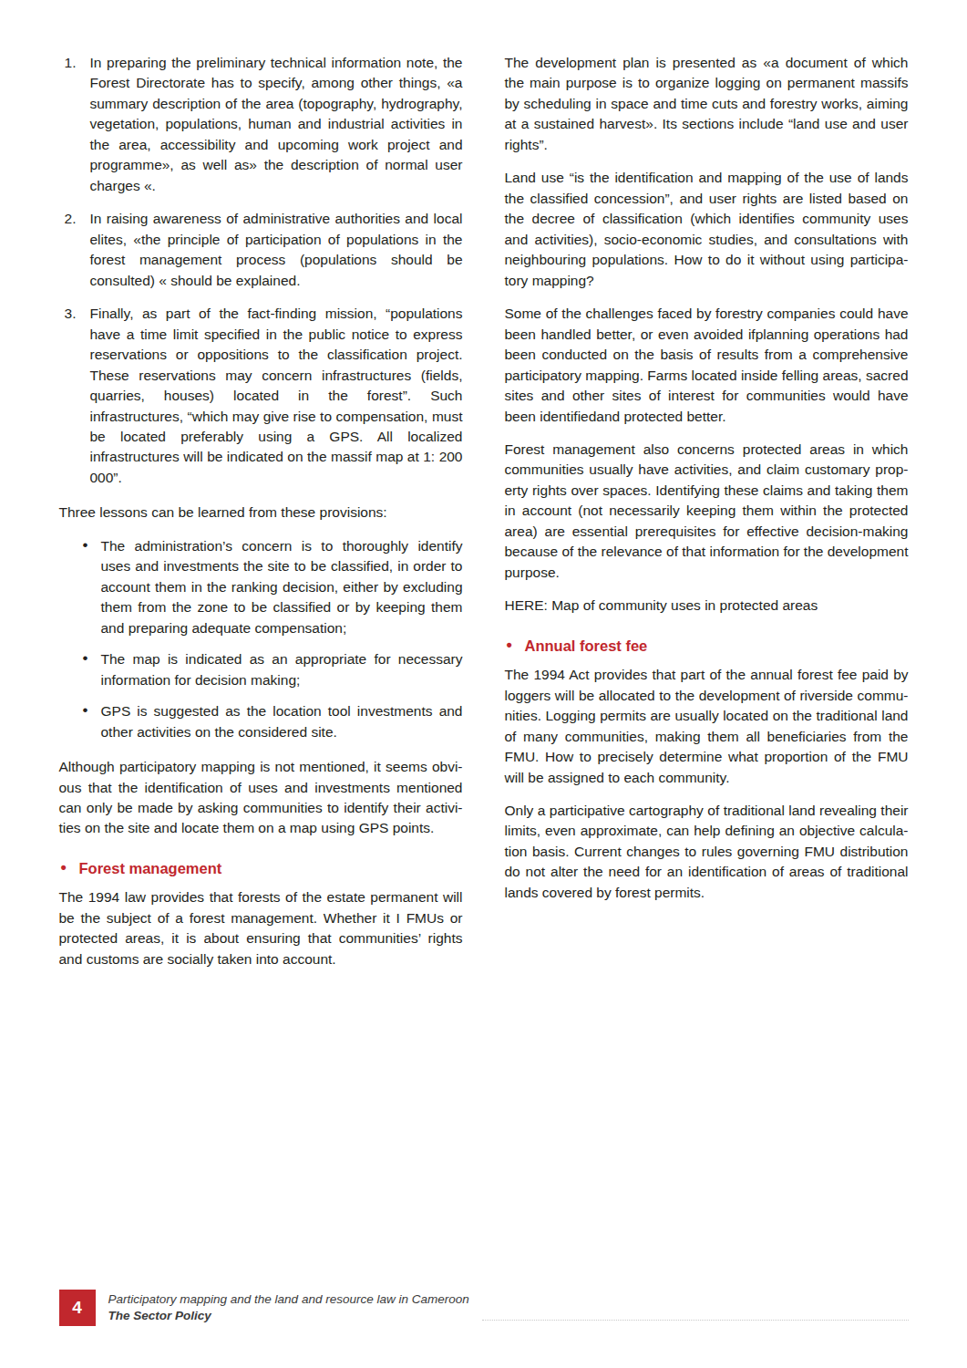In preparing the preliminary technical information note, the Forest Directorate has to specify, among other things, «a summary description of the area (topography, hydrography, vegetation, populations, human and industrial activities in the area, accessibility and upcoming work project and programme», as well as» the description of normal user charges «.
In raising awareness of administrative authorities and local elites, «the principle of participation of populations in the forest management process (populations should be consulted) « should be explained.
Finally, as part of the fact-finding mission, “populations have a time limit specified in the public notice to express reservations or oppositions to the classification project. These reservations may concern infrastructures (fields, quarries, houses) located in the forest”. Such infrastructures, “which may give rise to compensation, must be located preferably using a GPS. All localized infrastructures will be indicated on the massif map at 1: 200 000”.
Three lessons can be learned from these provisions:
The administration’s concern is to thoroughly identify uses and investments the site to be classified, in order to account them in the ranking decision, either by excluding them from the zone to be classified or by keeping them and preparing adequate compensation;
The map is indicated as an appropriate for necessary information for decision making;
GPS is suggested as the location tool investments and other activities on the considered site.
Although participatory mapping is not mentioned, it seems obvious that the identification of uses and investments mentioned can only be made by asking communities to identify their activities on the site and locate them on a map using GPS points.
Forest management
The 1994 law provides that forests of the estate permanent will be the subject of a forest management. Whether it I FMUs or protected areas, it is about ensuring that communities’ rights and customs are socially taken into account.
The development plan is presented as «a document of which the main purpose is to organize logging on permanent massifs by scheduling in space and time cuts and forestry works, aiming at a sustained harvest». Its sections include “land use and user rights”.
Land use “is the identification and mapping of the use of lands the classified concession”, and user rights are listed based on the decree of classification (which identifies community uses and activities), socio-economic studies, and consultations with neighbouring populations. How to do it without using participatory mapping?
Some of the challenges faced by forestry companies could have been handled better, or even avoided ifplanning operations had been conducted on the basis of results from a comprehensive participatory mapping. Farms located inside felling areas, sacred sites and other sites of interest for communities would have been identifiedand protected better.
Forest management also concerns protected areas in which communities usually have activities, and claim customary property rights over spaces. Identifying these claims and taking them in account (not necessarily keeping them within the protected area) are essential prerequisites for effective decision-making because of the relevance of that information for the development purpose.
HERE: Map of community uses in protected areas
Annual forest fee
The 1994 Act provides that part of the annual forest fee paid by loggers will be allocated to the development of riverside communities. Logging permits are usually located on the traditional land of many communities, making them all beneficiaries from the FMU. How to precisely determine what proportion of the FMU will be assigned to each community.
Only a participative cartography of traditional land revealing their limits, even approximate, can help defining an objective calculation basis. Current changes to rules governing FMU distribution do not alter the need for an identification of areas of traditional lands covered by forest permits.
4
Participatory mapping and the land and resource law in Cameroon
The Sector Policy